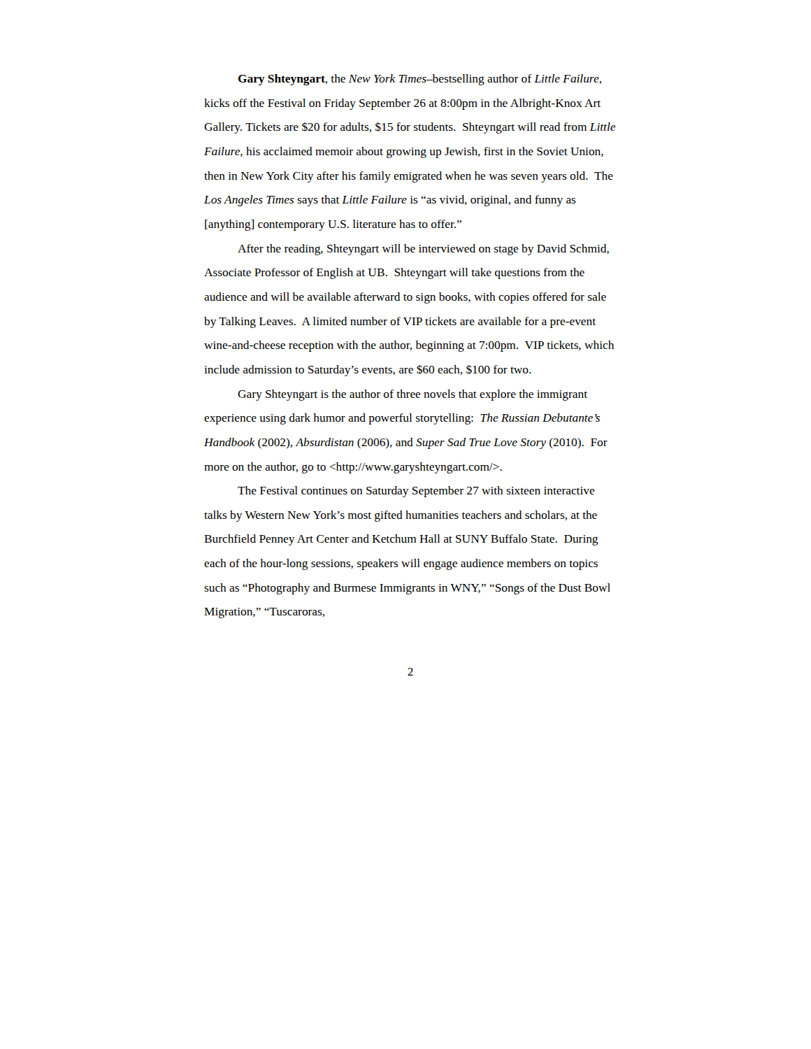Gary Shteyngart, the New York Times–bestselling author of Little Failure, kicks off the Festival on Friday September 26 at 8:00pm in the Albright-Knox Art Gallery. Tickets are $20 for adults, $15 for students. Shteyngart will read from Little Failure, his acclaimed memoir about growing up Jewish, first in the Soviet Union, then in New York City after his family emigrated when he was seven years old. The Los Angeles Times says that Little Failure is “as vivid, original, and funny as [anything] contemporary U.S. literature has to offer.”
After the reading, Shteyngart will be interviewed on stage by David Schmid, Associate Professor of English at UB. Shteyngart will take questions from the audience and will be available afterward to sign books, with copies offered for sale by Talking Leaves. A limited number of VIP tickets are available for a pre-event wine-and-cheese reception with the author, beginning at 7:00pm. VIP tickets, which include admission to Saturday’s events, are $60 each, $100 for two.
Gary Shteyngart is the author of three novels that explore the immigrant experience using dark humor and powerful storytelling: The Russian Debutante’s Handbook (2002), Absurdistan (2006), and Super Sad True Love Story (2010). For more on the author, go to <http://www.garyshteyngart.com/>.
The Festival continues on Saturday September 27 with sixteen interactive talks by Western New York’s most gifted humanities teachers and scholars, at the Burchfield Penney Art Center and Ketchum Hall at SUNY Buffalo State. During each of the hour-long sessions, speakers will engage audience members on topics such as “Photography and Burmese Immigrants in WNY,” “Songs of the Dust Bowl Migration,” “Tuscaroras,
2